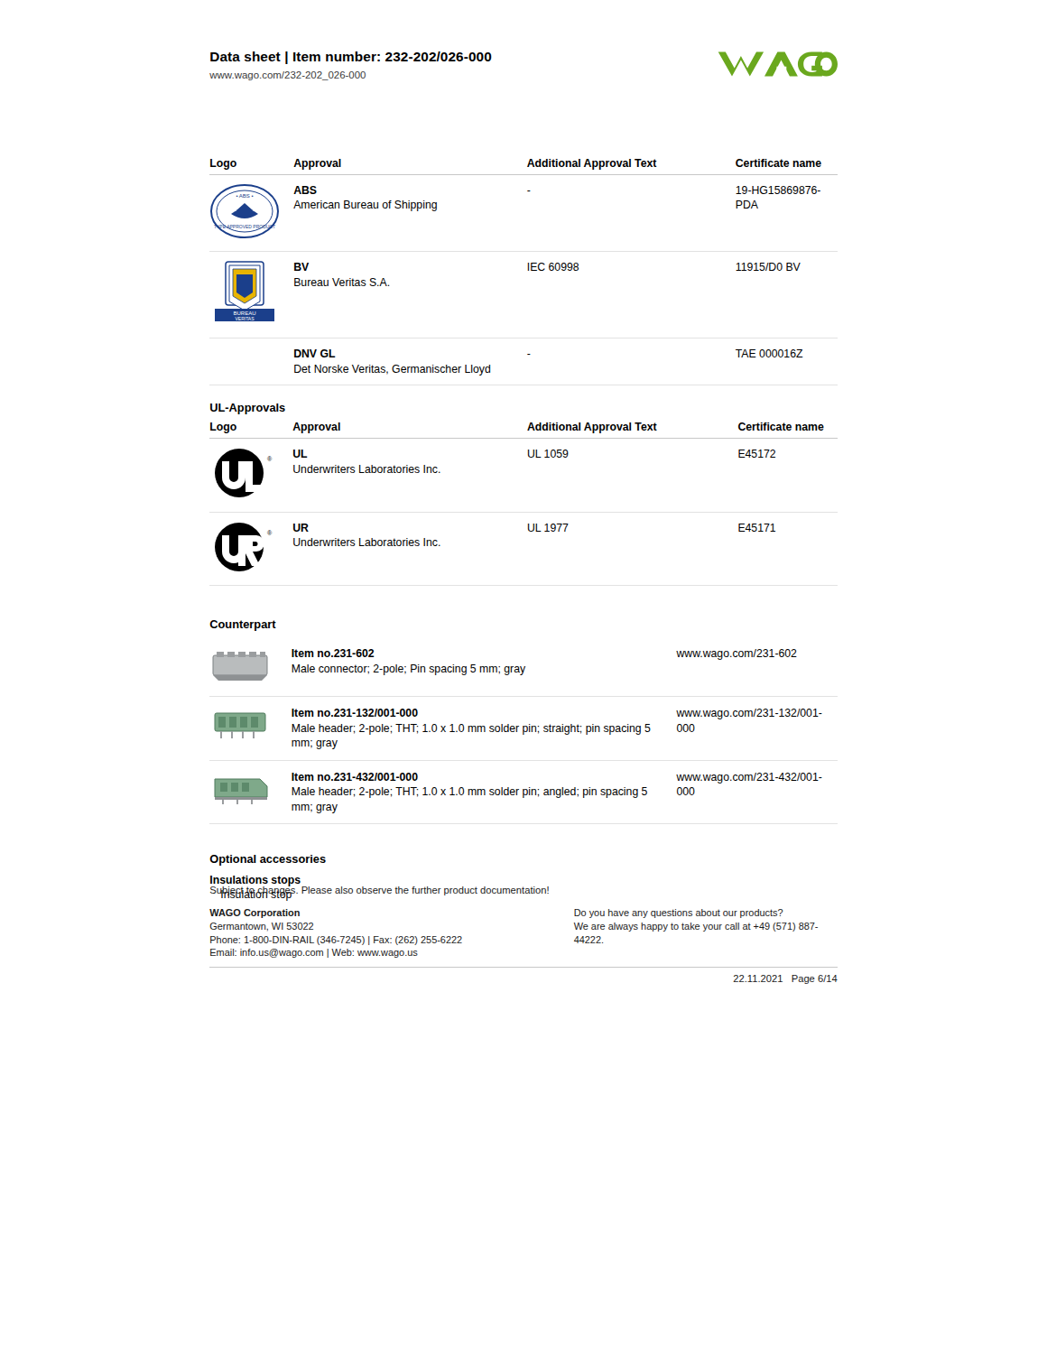Data sheet | Item number: 232-202/026-000
www.wago.com/232-202_026-000
| Logo | Approval | Additional Approval Text | Certificate name |
| --- | --- | --- | --- |
| • ABS • TYPE APPROVED PRODUCT | ABS American Bureau of Shipping | - | 19-HG15869876-PDA |
| BUREAU VERITAS | BV Bureau Veritas S.A. | IEC 60998 | 11915/D0 BV |
| | DNV GL Det Norske Veritas, Germanischer Lloyd | - | TAE 000016Z |
UL-Approvals
| Logo | Approval | Additional Approval Text | Certificate name |
| --- | --- | --- | --- |
| ® | UL Underwriters Laboratories Inc. | UL 1059 | E45172 |
| ® | UR Underwriters Laboratories Inc. | UL 1977 | E45171 |
Counterpart
| | Item no.231-602 Male connector; 2-pole; Pin spacing 5 mm; gray | www.wago.com/231-602 |
| | Item no.231-132/001-000 Male header; 2-pole; THT; 1.0 x 1.0 mm solder pin; straight; pin spacing 5 mm; gray | www.wago.com/231-132/001-000 |
| | Item no.231-432/001-000 Male header; 2-pole; THT; 1.0 x 1.0 mm solder pin; angled; pin spacing 5 mm; gray | www.wago.com/231-432/001-000 |
Optional accessories
Insulations stops
Insulation stop
Subject to changes. Please also observe the further product documentation!
WAGO Corporation
Germantown, WI 53022
Phone: 1-800-DIN-RAIL (346-7245) | Fax: (262) 255-6222
Email: info.us@wago.com | Web: www.wago.us
Do you have any questions about our products?
We are always happy to take your call at +49 (571) 887-44222.
22.11.2021 Page 6/14